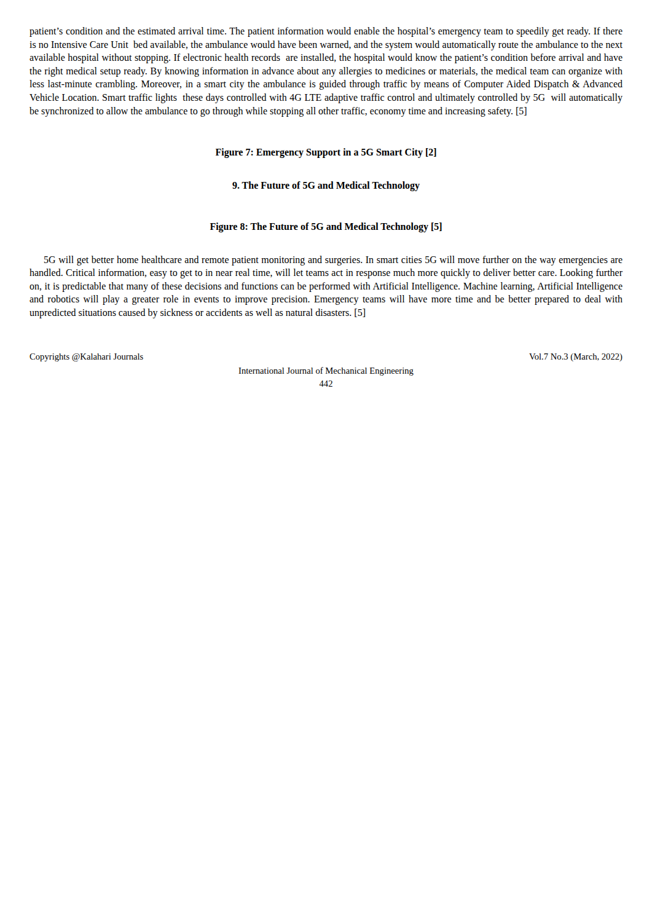patient’s condition and the estimated arrival time. The patient information would enable the hospital’s emergency team to speedily get ready. If there is no Intensive Care Unit bed available, the ambulance would have been warned, and the system would automatically route the ambulance to the next available hospital without stopping. If electronic health records are installed, the hospital would know the patient’s condition before arrival and have the right medical setup ready. By knowing information in advance about any allergies to medicines or materials, the medical team can organize with less last-minute crambling. Moreover, in a smart city the ambulance is guided through traffic by means of Computer Aided Dispatch & Advanced Vehicle Location. Smart traffic lights these days controlled with 4G LTE adaptive traffic control and ultimately controlled by 5G will automatically be synchronized to allow the ambulance to go through while stopping all other traffic, economy time and increasing safety. [5]
Figure 7: Emergency Support in a 5G Smart City [2]
9. The Future of 5G and Medical Technology
Figure 8: The Future of 5G and Medical Technology [5]
5G will get better home healthcare and remote patient monitoring and surgeries. In smart cities 5G will move further on the way emergencies are handled. Critical information, easy to get to in near real time, will let teams act in response much more quickly to deliver better care. Looking further on, it is predictable that many of these decisions and functions can be performed with Artificial Intelligence. Machine learning, Artificial Intelligence and robotics will play a greater role in events to improve precision. Emergency teams will have more time and be better prepared to deal with unpredicted situations caused by sickness or accidents as well as natural disasters. [5]
Copyrights @Kalahari Journals Vol.7 No.3 (March, 2022)
International Journal of Mechanical Engineering
442